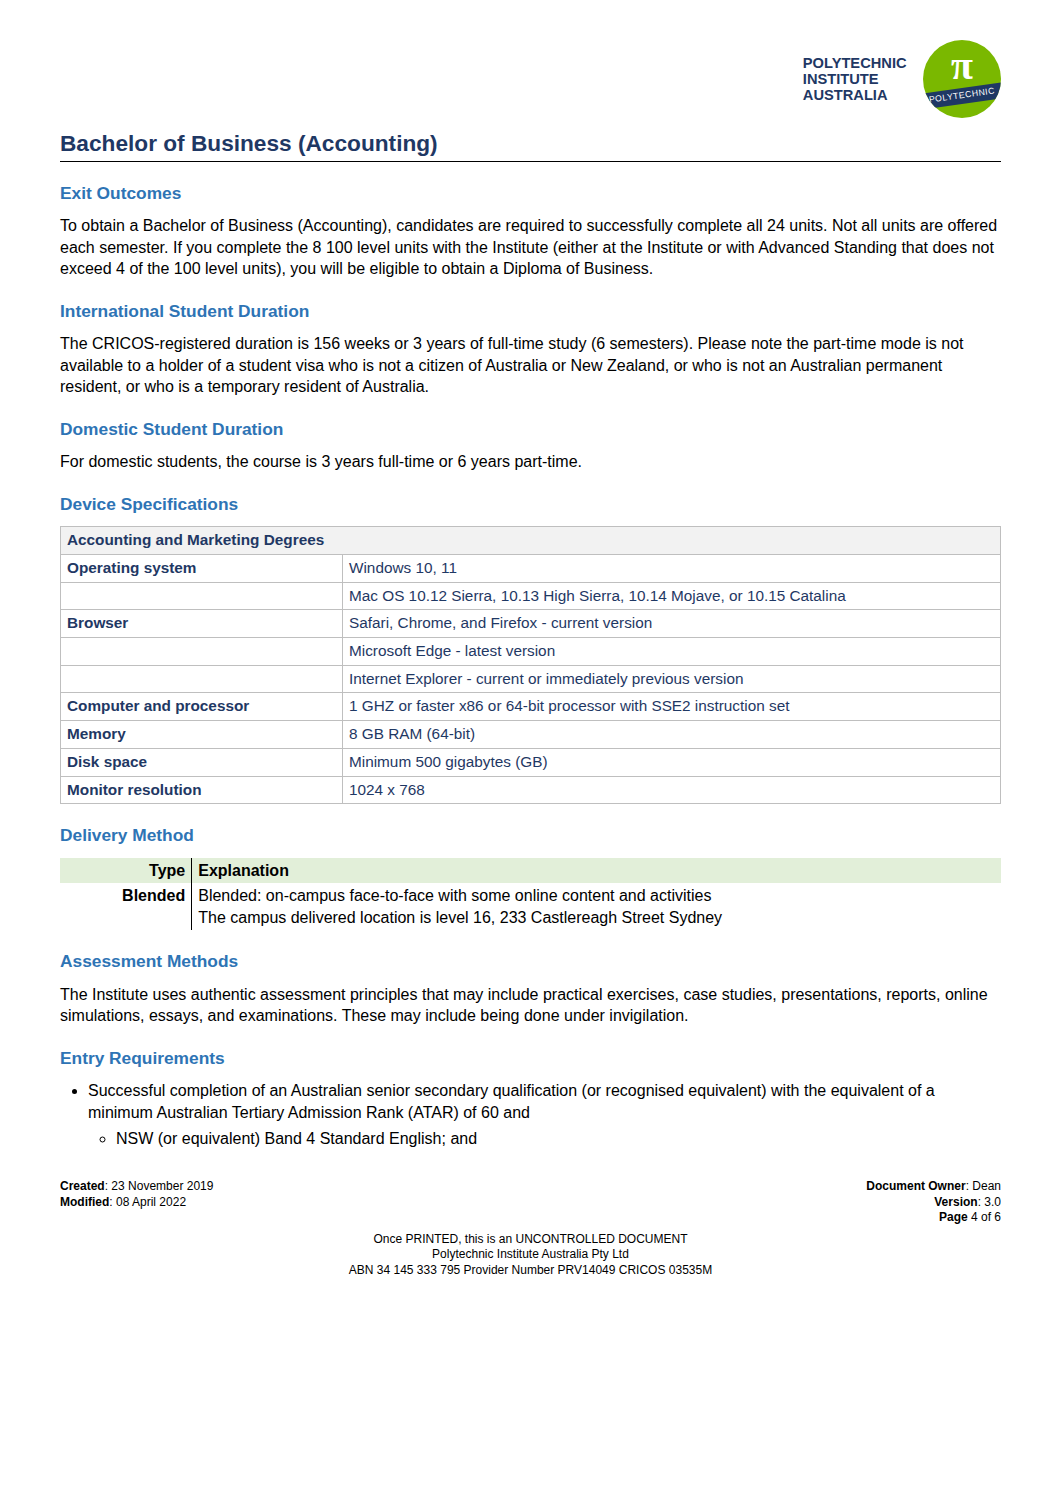POLYTECHNIC INSTITUTE AUSTRALIA
π
POLYTECHNIC
Bachelor of Business (Accounting)
Exit Outcomes
To obtain a Bachelor of Business (Accounting), candidates are required to successfully complete all 24 units. Not all units are offered each semester. If you complete the 8 100 level units with the Institute (either at the Institute or with Advanced Standing that does not exceed 4 of the 100 level units), you will be eligible to obtain a Diploma of Business.
International Student Duration
The CRICOS-registered duration is 156 weeks or 3 years of full-time study (6 semesters). Please note the part-time mode is not available to a holder of a student visa who is not a citizen of Australia or New Zealand, or who is not an Australian permanent resident, or who is a temporary resident of Australia.
Domestic Student Duration
For domestic students, the course is 3 years full-time or 6 years part-time.
Device Specifications
| Accounting and Marketing Degrees |
| Operating system | Windows 10, 11 |
| | Mac OS 10.12 Sierra, 10.13 High Sierra, 10.14 Mojave, or 10.15 Catalina |
| Browser | Safari, Chrome, and Firefox - current version |
| | Microsoft Edge - latest version |
| | Internet Explorer - current or immediately previous version |
| Computer and processor | 1 GHZ or faster x86 or 64-bit processor with SSE2 instruction set |
| Memory | 8 GB RAM (64-bit) |
| Disk space | Minimum 500 gigabytes (GB) |
| Monitor resolution | 1024 x 768 |
Delivery Method
| Type | Explanation |
| Blended | Blended: on-campus face-to-face with some online content and activities The campus delivered location is level 16, 233 Castlereagh Street Sydney |
Assessment Methods
The Institute uses authentic assessment principles that may include practical exercises, case studies, presentations, reports, online simulations, essays, and examinations. These may include being done under invigilation.
Entry Requirements
Successful completion of an Australian senior secondary qualification (or recognised equivalent) with the equivalent of a minimum Australian Tertiary Admission Rank (ATAR) of 60 and
NSW (or equivalent) Band 4 Standard English; and
Created: 23 November 2019
Modified: 08 April 2022
Document Owner: Dean
Version: 3.0
Page 4 of 6
Once PRINTED, this is an UNCONTROLLED DOCUMENT
Polytechnic Institute Australia Pty Ltd
ABN 34 145 333 795 Provider Number PRV14049 CRICOS 03535M